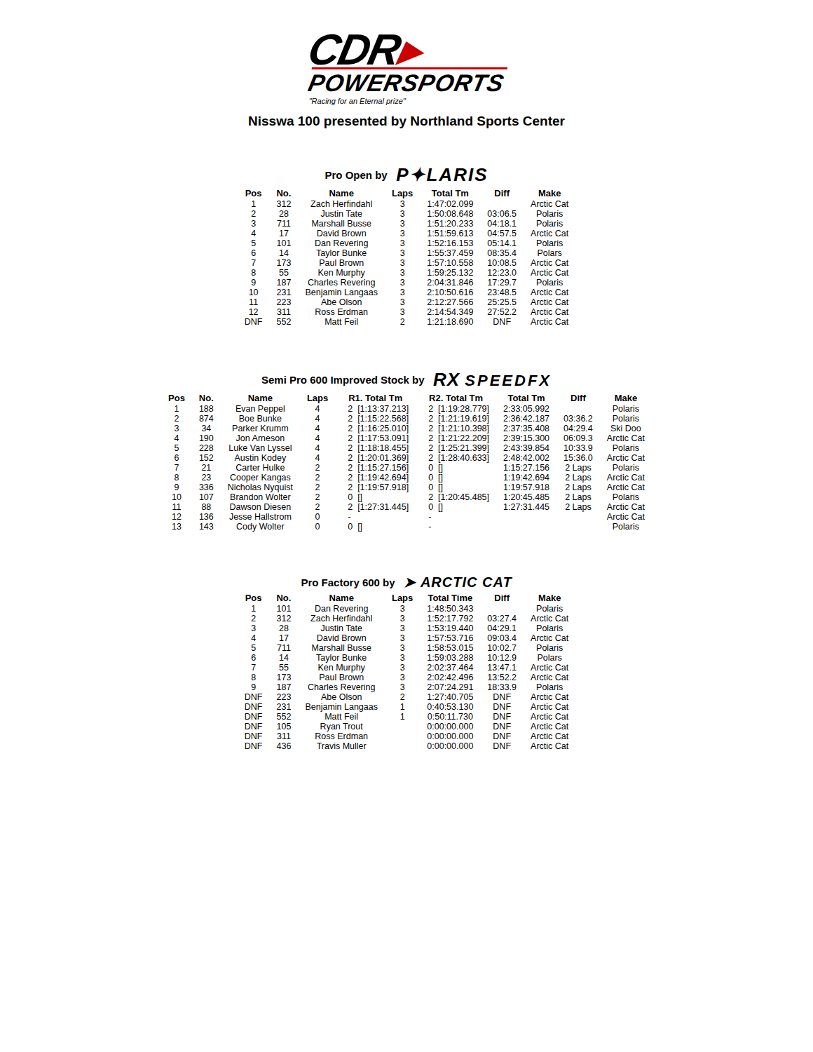CDR▸ POWERSPORTS "Racing for an Eternal prize"
Nisswa 100 presented by Northland Sports Center
Pro Open by P✦LARIS
| Pos | No. | Name | Laps | Total Tm | Diff | Make |
| --- | --- | --- | --- | --- | --- | --- |
| 1 | 312 | Zach Herfindahl | 3 | 1:47:02.099 | | Arctic Cat |
| 2 | 28 | Justin Tate | 3 | 1:50:08.648 | 03:06.5 | Polaris |
| 3 | 711 | Marshall Busse | 3 | 1:51:20.233 | 04:18.1 | Polaris |
| 4 | 17 | David Brown | 3 | 1:51:59.613 | 04:57.5 | Arctic Cat |
| 5 | 101 | Dan Revering | 3 | 1:52:16.153 | 05:14.1 | Polaris |
| 6 | 14 | Taylor Bunke | 3 | 1:55:37.459 | 08:35.4 | Polars |
| 7 | 173 | Paul Brown | 3 | 1:57:10.558 | 10:08.5 | Arctic Cat |
| 8 | 55 | Ken Murphy | 3 | 1:59:25.132 | 12:23.0 | Arctic Cat |
| 9 | 187 | Charles Revering | 3 | 2:04:31.846 | 17:29.7 | Polaris |
| 10 | 231 | Benjamin Langaas | 3 | 2:10:50.616 | 23:48.5 | Arctic Cat |
| 11 | 223 | Abe Olson | 3 | 2:12:27.566 | 25:25.5 | Arctic Cat |
| 12 | 311 | Ross Erdman | 3 | 2:14:54.349 | 27:52.2 | Arctic Cat |
| DNF | 552 | Matt Feil | 2 | 1:21:18.690 | DNF | Arctic Cat |
Semi Pro 600 Improved Stock by RX SPEEDFX
| Pos | No. | Name | Laps | R1. Total Tm | R2. Total Tm | Total Tm | Diff | Make |
| --- | --- | --- | --- | --- | --- | --- | --- | --- |
| 1 | 188 | Evan Peppel | 4 | 2 [1:13:37.213] | 2 [1:19:28.779] | 2:33:05.992 | | Polaris |
| 2 | 874 | Boe Bunke | 4 | 2 [1:15:22.568] | 2 [1:21:19.619] | 2:36:42.187 | 03:36.2 | Polaris |
| 3 | 34 | Parker Krumm | 4 | 2 [1:16:25.010] | 2 [1:21:10.398] | 2:37:35.408 | 04:29.4 | Ski Doo |
| 4 | 190 | Jon Arneson | 4 | 2 [1:17:53.091] | 2 [1:21:22.209] | 2:39:15.300 | 06:09.3 | Arctic Cat |
| 5 | 228 | Luke Van Lyssel | 4 | 2 [1:18:18.455] | 2 [1:25:21.399] | 2:43:39.854 | 10:33.9 | Polaris |
| 6 | 152 | Austin Kodey | 4 | 2 [1:20:01.369] | 2 [1:28:40.633] | 2:48:42.002 | 15:36.0 | Arctic Cat |
| 7 | 21 | Carter Hulke | 2 | 2 [1:15:27.156] | 0 [] | 1:15:27.156 | 2 Laps | Polaris |
| 8 | 23 | Cooper Kangas | 2 | 2 [1:19:42.694] | 0 [] | 1:19:42.694 | 2 Laps | Arctic Cat |
| 9 | 336 | Nicholas Nyquist | 2 | 2 [1:19:57.918] | 0 [] | 1:19:57.918 | 2 Laps | Arctic Cat |
| 10 | 107 | Brandon Wolter | 2 | 0 [] | 2 [1:20:45.485] | 1:20:45.485 | 2 Laps | Polaris |
| 11 | 88 | Dawson Diesen | 2 | 2 [1:27:31.445] | 0 [] | 1:27:31.445 | 2 Laps | Arctic Cat |
| 12 | 136 | Jesse Hallstrom | 0 | - | - | | | Arctic Cat |
| 13 | 143 | Cody Wolter | 0 | 0 [] | - | | | Polaris |
Pro Factory 600 by ➤ ARCTIC CAT
| Pos | No. | Name | Laps | Total Time | Diff | Make |
| --- | --- | --- | --- | --- | --- | --- |
| 1 | 101 | Dan Revering | 3 | 1:48:50.343 | | Polaris |
| 2 | 312 | Zach Herfindahl | 3 | 1:52:17.792 | 03:27.4 | Arctic Cat |
| 3 | 28 | Justin Tate | 3 | 1:53:19.440 | 04:29.1 | Polaris |
| 4 | 17 | David Brown | 3 | 1:57:53.716 | 09:03.4 | Arctic Cat |
| 5 | 711 | Marshall Busse | 3 | 1:58:53.015 | 10:02.7 | Polaris |
| 6 | 14 | Taylor Bunke | 3 | 1:59:03.288 | 10:12.9 | Polars |
| 7 | 55 | Ken Murphy | 3 | 2:02:37.464 | 13:47.1 | Arctic Cat |
| 8 | 173 | Paul Brown | 3 | 2:02:42.496 | 13:52.2 | Arctic Cat |
| 9 | 187 | Charles Revering | 3 | 2:07:24.291 | 18:33.9 | Polaris |
| DNF | 223 | Abe Olson | 2 | 1:27:40.705 | DNF | Arctic Cat |
| DNF | 231 | Benjamin Langaas | 1 | 0:40:53.130 | DNF | Arctic Cat |
| DNF | 552 | Matt Feil | 1 | 0:50:11.730 | DNF | Arctic Cat |
| DNF | 105 | Ryan Trout | | 0:00:00.000 | DNF | Arctic Cat |
| DNF | 311 | Ross Erdman | | 0:00:00.000 | DNF | Arctic Cat |
| DNF | 436 | Travis Muller | | 0:00:00.000 | DNF | Arctic Cat |